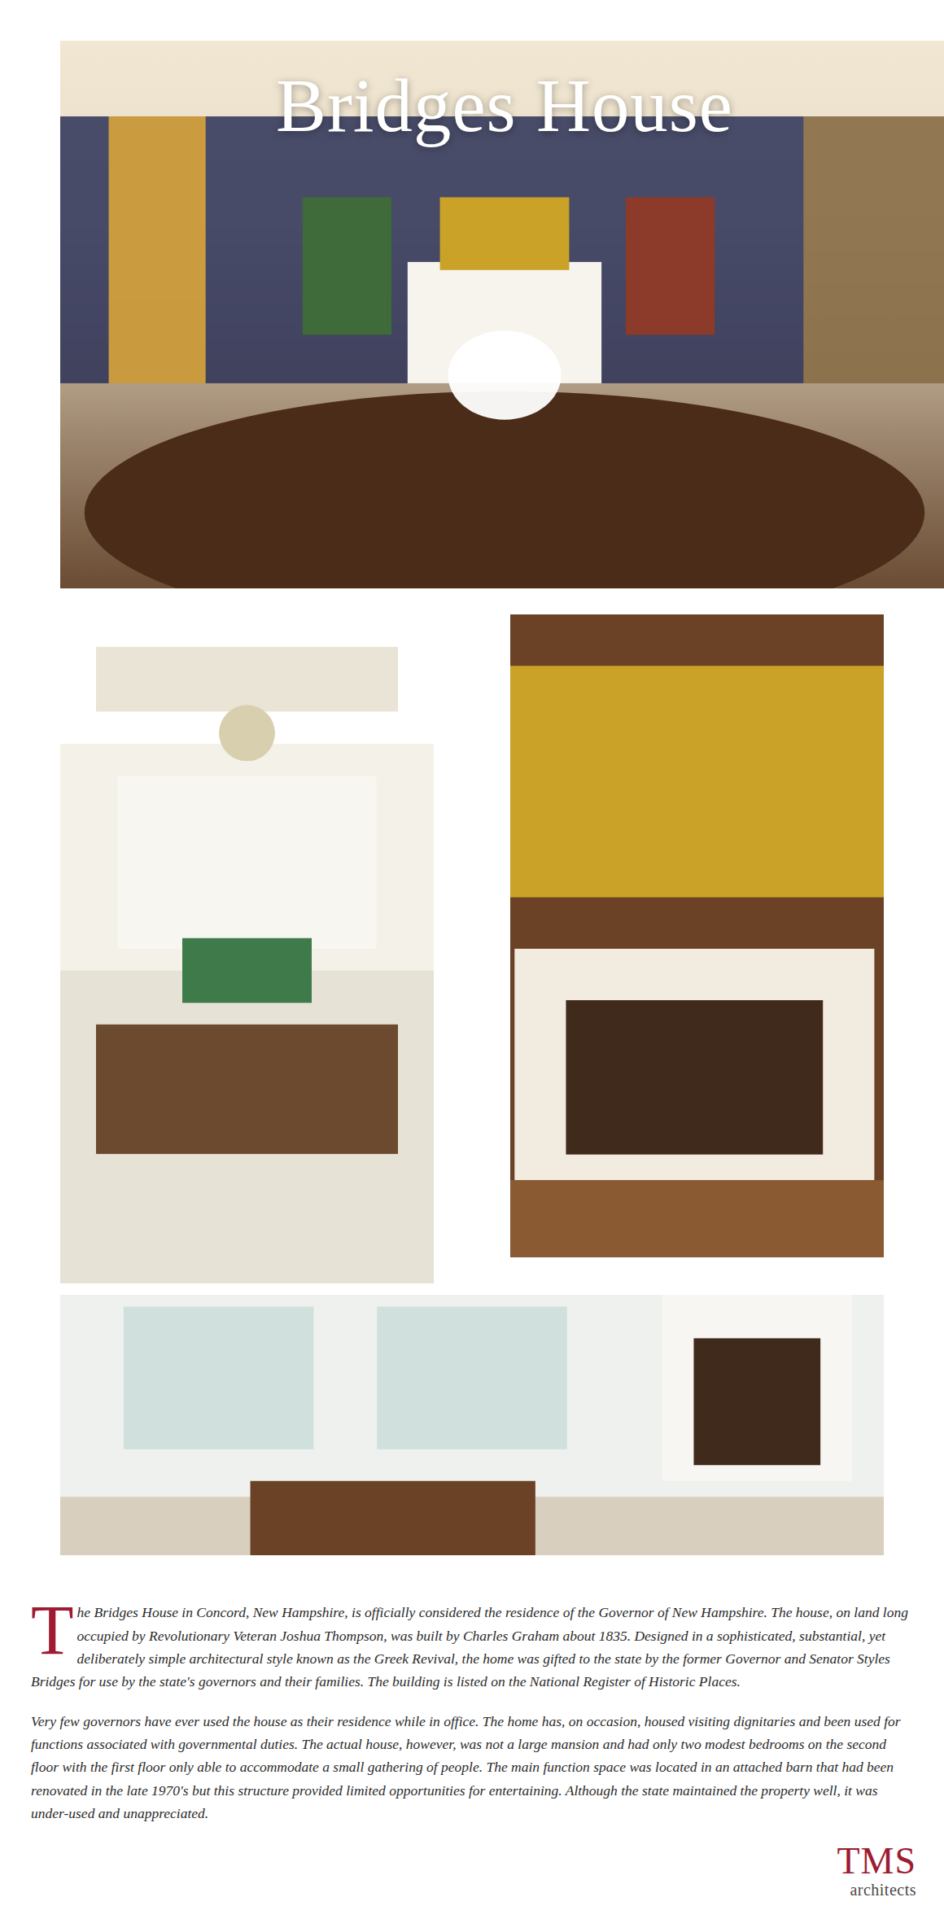Bridges House
The Bridges House in Concord, New Hampshire, is officially considered the residence of the Governor of New Hampshire. The house, on land long occupied by Revolutionary Veteran Joshua Thompson, was built by Charles Graham about 1835. Designed in a sophisticated, substantial, yet deliberately simple architectural style known as the Greek Revival, the home was gifted to the state by the former Governor and Senator Styles Bridges for use by the state's governors and their families. The building is listed on the National Register of Historic Places.
Very few governors have ever used the house as their residence while in office. The home has, on occasion, housed visiting dignitaries and been used for functions associated with governmental duties. The actual house, however, was not a large mansion and had only two modest bedrooms on the second floor with the first floor only able to accommodate a small gathering of people. The main function space was located in an attached barn that had been renovated in the late 1970's but this structure provided limited opportunities for entertaining. Although the state maintained the property well, it was under-used and unappreciated.
TMS
architects